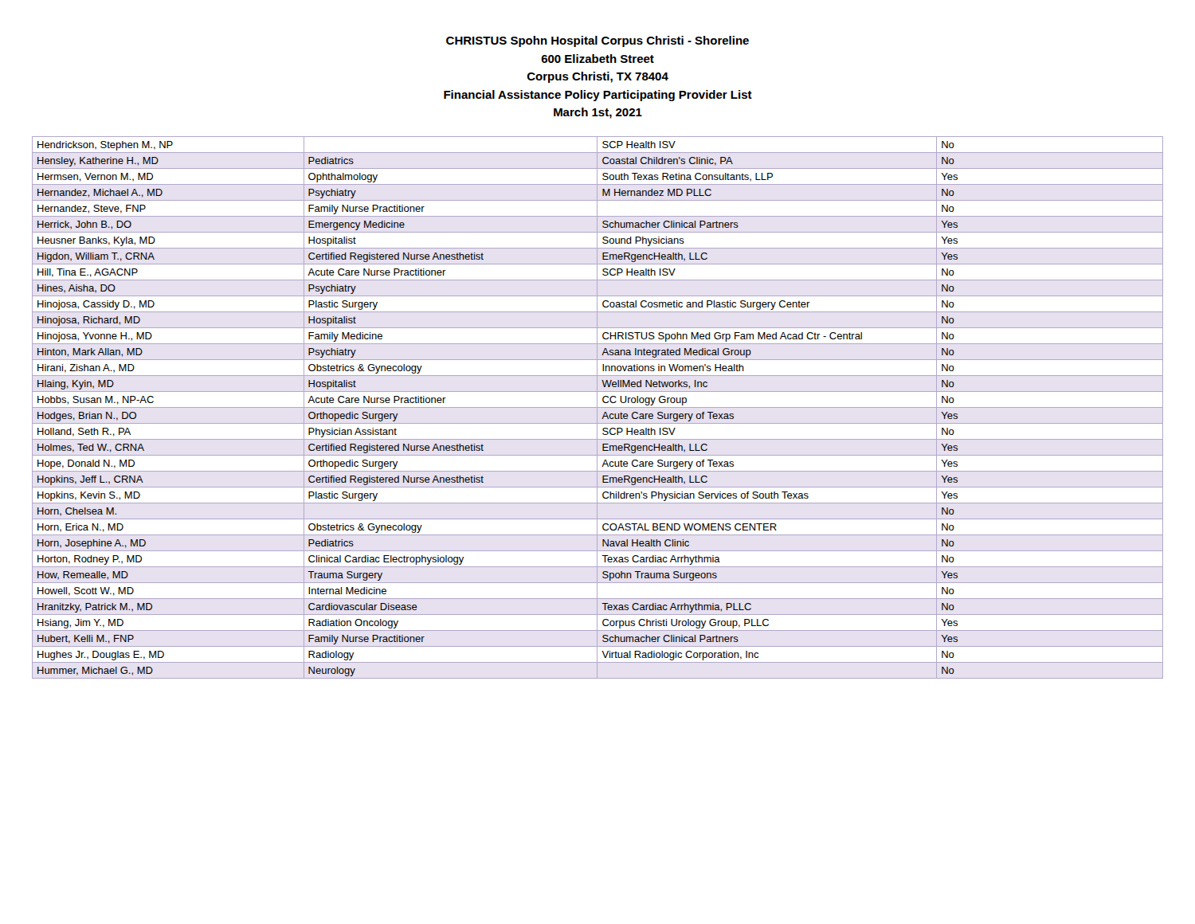CHRISTUS Spohn Hospital Corpus Christi - Shoreline
600 Elizabeth Street
Corpus Christi, TX 78404
Financial Assistance Policy Participating Provider List
March 1st, 2021
| Hendrickson, Stephen M., NP | | SCP Health ISV | No |
| Hensley, Katherine H., MD | Pediatrics | Coastal Children's Clinic, PA | No |
| Hermsen, Vernon M., MD | Ophthalmology | South Texas Retina Consultants, LLP | Yes |
| Hernandez, Michael A., MD | Psychiatry | M Hernandez MD PLLC | No |
| Hernandez, Steve, FNP | Family Nurse Practitioner | | No |
| Herrick, John B., DO | Emergency Medicine | Schumacher Clinical Partners | Yes |
| Heusner Banks, Kyla, MD | Hospitalist | Sound Physicians | Yes |
| Higdon, William T., CRNA | Certified Registered Nurse Anesthetist | EmeRgencHealth, LLC | Yes |
| Hill, Tina E., AGACNP | Acute Care Nurse Practitioner | SCP Health ISV | No |
| Hines, Aisha, DO | Psychiatry | | No |
| Hinojosa, Cassidy D., MD | Plastic Surgery | Coastal Cosmetic and Plastic Surgery Center | No |
| Hinojosa, Richard, MD | Hospitalist | | No |
| Hinojosa, Yvonne H., MD | Family Medicine | CHRISTUS Spohn Med Grp Fam Med Acad Ctr - Central | No |
| Hinton, Mark Allan, MD | Psychiatry | Asana Integrated Medical Group | No |
| Hirani, Zishan A., MD | Obstetrics & Gynecology | Innovations in Women's Health | No |
| Hlaing, Kyin, MD | Hospitalist | WellMed Networks, Inc | No |
| Hobbs, Susan M., NP-AC | Acute Care Nurse Practitioner | CC Urology Group | No |
| Hodges, Brian N., DO | Orthopedic Surgery | Acute Care Surgery of Texas | Yes |
| Holland, Seth R., PA | Physician Assistant | SCP Health ISV | No |
| Holmes, Ted W., CRNA | Certified Registered Nurse Anesthetist | EmeRgencHealth, LLC | Yes |
| Hope, Donald N., MD | Orthopedic Surgery | Acute Care Surgery of Texas | Yes |
| Hopkins, Jeff L., CRNA | Certified Registered Nurse Anesthetist | EmeRgencHealth, LLC | Yes |
| Hopkins, Kevin S., MD | Plastic Surgery | Children's Physician Services of South Texas | Yes |
| Horn, Chelsea M. | | | No |
| Horn, Erica N., MD | Obstetrics & Gynecology | COASTAL BEND WOMENS CENTER | No |
| Horn, Josephine A., MD | Pediatrics | Naval Health Clinic | No |
| Horton, Rodney P., MD | Clinical Cardiac Electrophysiology | Texas Cardiac Arrhythmia | No |
| How, Remealle, MD | Trauma Surgery | Spohn Trauma Surgeons | Yes |
| Howell, Scott W., MD | Internal Medicine | | No |
| Hranitzky, Patrick M., MD | Cardiovascular Disease | Texas Cardiac Arrhythmia, PLLC | No |
| Hsiang, Jim Y., MD | Radiation Oncology | Corpus Christi Urology Group, PLLC | Yes |
| Hubert, Kelli M., FNP | Family Nurse Practitioner | Schumacher Clinical Partners | Yes |
| Hughes Jr., Douglas E., MD | Radiology | Virtual Radiologic Corporation, Inc | No |
| Hummer, Michael G., MD | Neurology | | No |